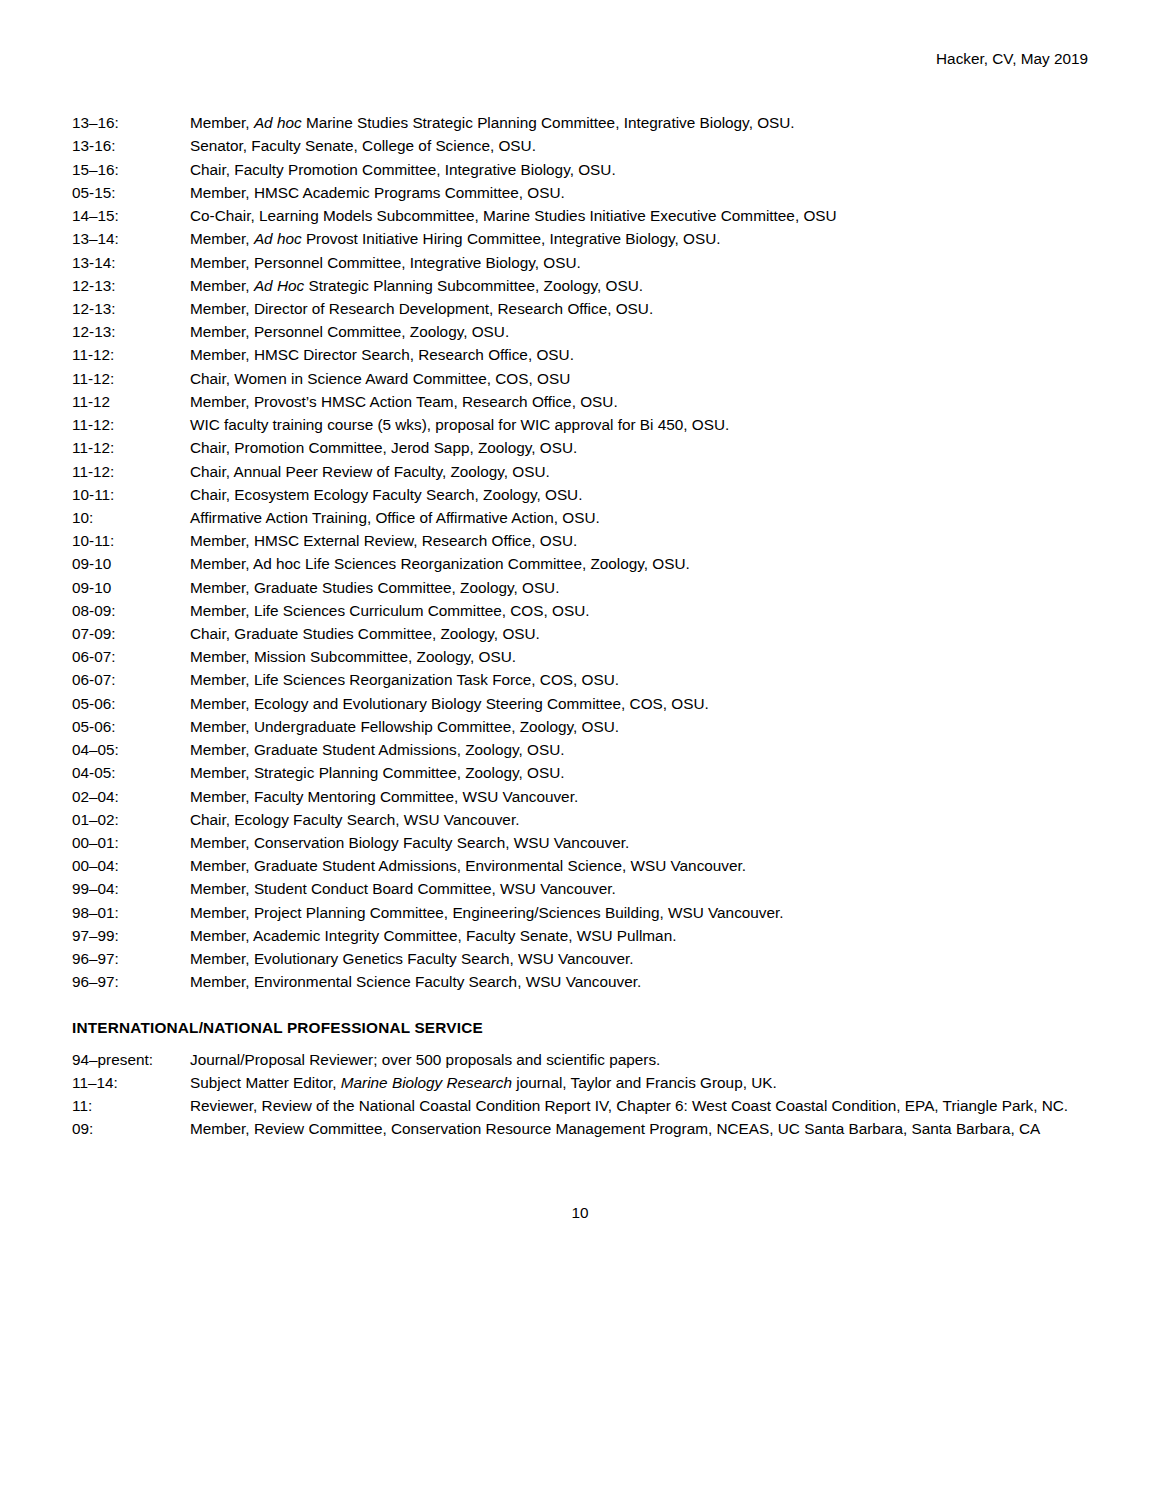Hacker, CV, May 2019
| 13–16: | Member, Ad hoc Marine Studies Strategic Planning Committee, Integrative Biology, OSU. |
| 13-16: | Senator, Faculty Senate, College of Science, OSU. |
| 15–16: | Chair, Faculty Promotion Committee, Integrative Biology, OSU. |
| 05-15: | Member, HMSC Academic Programs Committee, OSU. |
| 14–15: | Co-Chair, Learning Models Subcommittee, Marine Studies Initiative Executive Committee, OSU |
| 13–14: | Member, Ad hoc Provost Initiative Hiring Committee, Integrative Biology, OSU. |
| 13-14: | Member, Personnel Committee, Integrative Biology, OSU. |
| 12-13: | Member, Ad Hoc Strategic Planning Subcommittee, Zoology, OSU. |
| 12-13: | Member, Director of Research Development, Research Office, OSU. |
| 12-13: | Member, Personnel Committee, Zoology, OSU. |
| 11-12: | Member, HMSC Director Search, Research Office, OSU. |
| 11-12: | Chair, Women in Science Award Committee, COS, OSU |
| 11-12 | Member, Provost’s HMSC Action Team, Research Office, OSU. |
| 11-12: | WIC faculty training course (5 wks), proposal for WIC approval for Bi 450, OSU. |
| 11-12: | Chair, Promotion Committee, Jerod Sapp, Zoology, OSU. |
| 11-12: | Chair, Annual Peer Review of Faculty, Zoology, OSU. |
| 10-11: | Chair, Ecosystem Ecology Faculty Search, Zoology, OSU. |
| 10: | Affirmative Action Training, Office of Affirmative Action, OSU. |
| 10-11: | Member, HMSC External Review, Research Office, OSU. |
| 09-10 | Member, Ad hoc Life Sciences Reorganization Committee, Zoology, OSU. |
| 09-10 | Member, Graduate Studies Committee, Zoology, OSU. |
| 08-09: | Member, Life Sciences Curriculum Committee, COS, OSU. |
| 07-09: | Chair, Graduate Studies Committee, Zoology, OSU. |
| 06-07: | Member, Mission Subcommittee, Zoology, OSU. |
| 06-07: | Member, Life Sciences Reorganization Task Force, COS, OSU. |
| 05-06: | Member, Ecology and Evolutionary Biology Steering Committee, COS, OSU. |
| 05-06: | Member, Undergraduate Fellowship Committee, Zoology, OSU. |
| 04–05: | Member, Graduate Student Admissions, Zoology, OSU. |
| 04-05: | Member, Strategic Planning Committee, Zoology, OSU. |
| 02–04: | Member, Faculty Mentoring Committee, WSU Vancouver. |
| 01–02: | Chair, Ecology Faculty Search, WSU Vancouver. |
| 00–01: | Member, Conservation Biology Faculty Search, WSU Vancouver. |
| 00–04: | Member, Graduate Student Admissions, Environmental Science, WSU Vancouver. |
| 99–04: | Member, Student Conduct Board Committee, WSU Vancouver. |
| 98–01: | Member, Project Planning Committee, Engineering/Sciences Building, WSU Vancouver. |
| 97–99: | Member, Academic Integrity Committee, Faculty Senate, WSU Pullman. |
| 96–97: | Member, Evolutionary Genetics Faculty Search, WSU Vancouver. |
| 96–97: | Member, Environmental Science Faculty Search, WSU Vancouver. |
INTERNATIONAL/NATIONAL PROFESSIONAL SERVICE
| 94–present: | Journal/Proposal Reviewer; over 500 proposals and scientific papers. |
| 11–14: | Subject Matter Editor, Marine Biology Research journal, Taylor and Francis Group, UK. |
| 11: | Reviewer, Review of the National Coastal Condition Report IV, Chapter 6: West Coast Coastal Condition, EPA, Triangle Park, NC. |
| 09: | Member, Review Committee, Conservation Resource Management Program, NCEAS, UC Santa Barbara, Santa Barbara, CA |
10